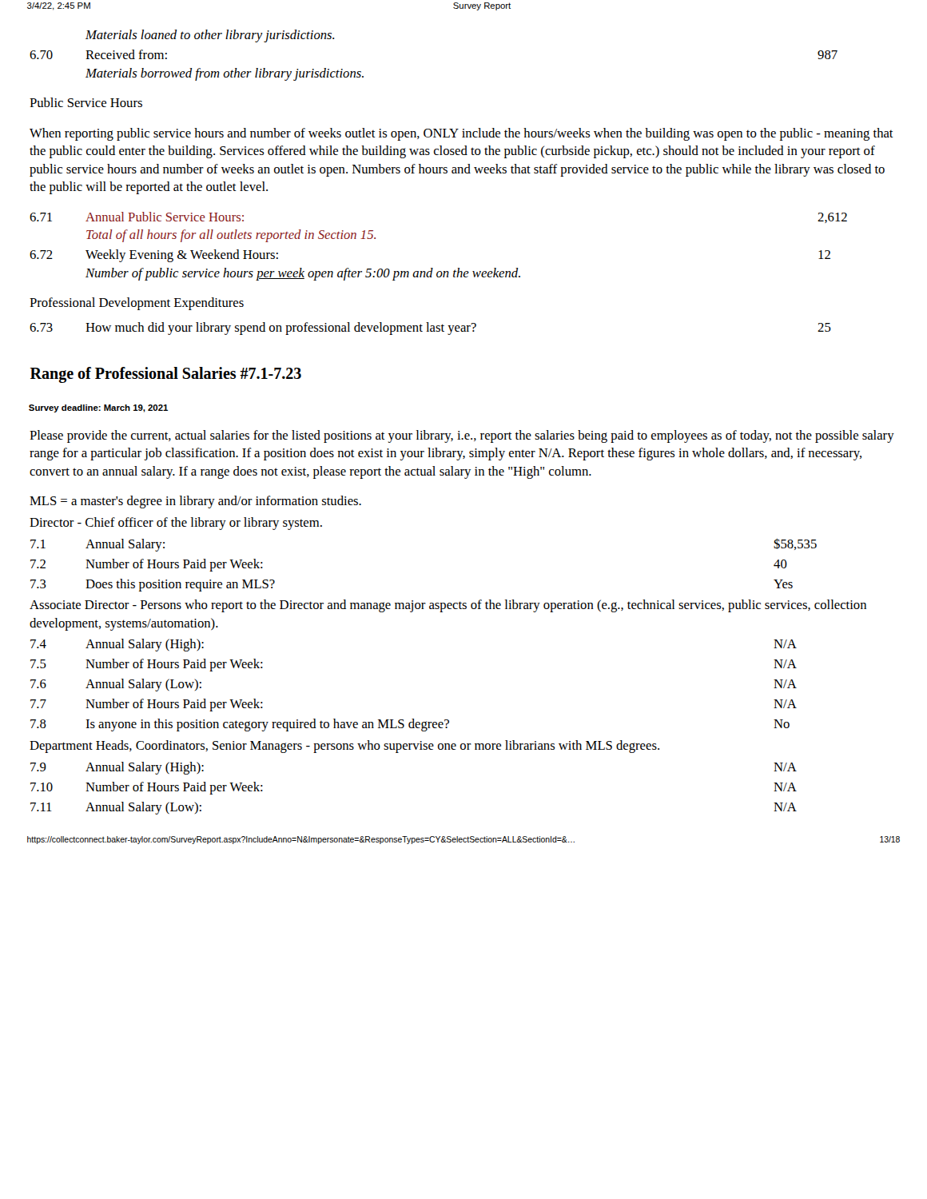3/4/22, 2:45 PM
Survey Report
Materials loaned to other library jurisdictions.
6.70
Received from:
Materials borrowed from other library jurisdictions.
987
Public Service Hours
When reporting public service hours and number of weeks outlet is open, ONLY include the hours/weeks when the building was open to the public - meaning that the public could enter the building. Services offered while the building was closed to the public (curbside pickup, etc.) should not be included in your report of public service hours and number of weeks an outlet is open. Numbers of hours and weeks that staff provided service to the public while the library was closed to the public will be reported at the outlet level.
6.71
Annual Public Service Hours:
Total of all hours for all outlets reported in Section 15.
2,612
6.72
Weekly Evening & Weekend Hours:
Number of public service hours per week open after 5:00 pm and on the weekend.
12
Professional Development Expenditures
6.73
How much did your library spend on professional development last year?
25
Range of Professional Salaries #7.1-7.23
Survey deadline: March 19, 2021
Please provide the current, actual salaries for the listed positions at your library, i.e., report the salaries being paid to employees as of today, not the possible salary range for a particular job classification. If a position does not exist in your library, simply enter N/A. Report these figures in whole dollars, and, if necessary, convert to an annual salary. If a range does not exist, please report the actual salary in the "High" column.
MLS = a master's degree in library and/or information studies.
Director - Chief officer of the library or library system.
7.1
Annual Salary:
$58,535
7.2
Number of Hours Paid per Week:
40
7.3
Does this position require an MLS?
Yes
Associate Director - Persons who report to the Director and manage major aspects of the library operation (e.g., technical services, public services, collection development, systems/automation).
7.4
Annual Salary (High):
N/A
7.5
Number of Hours Paid per Week:
N/A
7.6
Annual Salary (Low):
N/A
7.7
Number of Hours Paid per Week:
N/A
7.8
Is anyone in this position category required to have an MLS degree?
No
Department Heads, Coordinators, Senior Managers - persons who supervise one or more librarians with MLS degrees.
7.9
Annual Salary (High):
N/A
7.10
Number of Hours Paid per Week:
N/A
7.11
Annual Salary (Low):
N/A
https://collectconnect.baker-taylor.com/SurveyReport.aspx?IncludeAnno=N&Impersonate=&ResponseTypes=CY&SelectSection=ALL&SectionId=&…
13/18